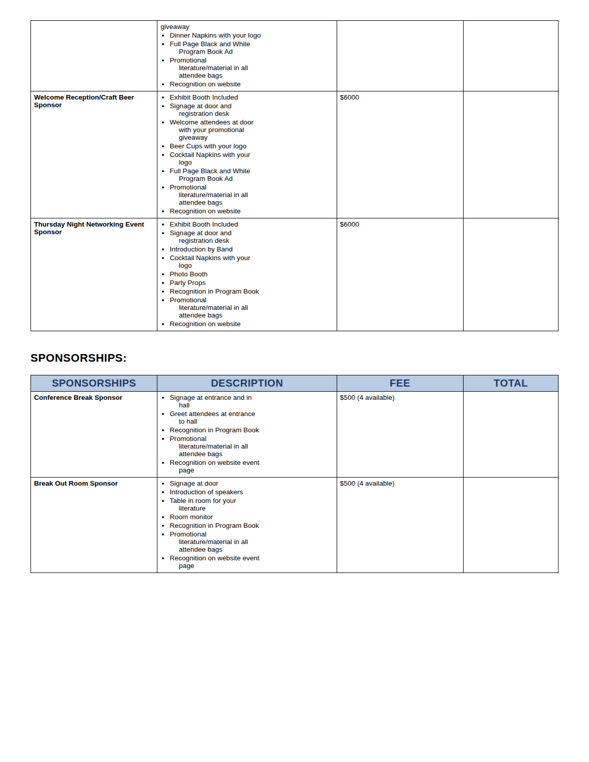| | giveaway Dinner Napkins with your logo Full Page Black and White Program Book Ad Promotional literature/material in all attendee bags Recognition on website | | |
| Welcome Reception/Craft Beer Sponsor | Exhibit Booth Included Signage at door and registration desk Welcome attendees at door with your promotional giveaway Beer Cups with your logo Cocktail Napkins with your logo Full Page Black and White Program Book Ad Promotional literature/material in all attendee bags Recognition on website | $6000 | |
| Thursday Night Networking Event Sponsor | Exhibit Booth Included Signage at door and registration desk Introduction by Band Cocktail Napkins with your logo Photo Booth Party Props Recognition in Program Book Promotional literature/material in all attendee bags Recognition on website | $6000 | |
SPONSORSHIPS:
| SPONSORSHIPS | DESCRIPTION | FEE | TOTAL |
| --- | --- | --- | --- |
| Conference Break Sponsor | Signage at entrance and in hall Greet attendees at entrance to hall Recognition in Program Book Promotional literature/material in all attendee bags Recognition on website event page | $500 (4 available) | |
| Break Out Room Sponsor | Signage at door Introduction of speakers Table in room for your literature Room monitor Recognition in Program Book Promotional literature/material in all attendee bags Recognition on website event page | $500 (4 available) | |